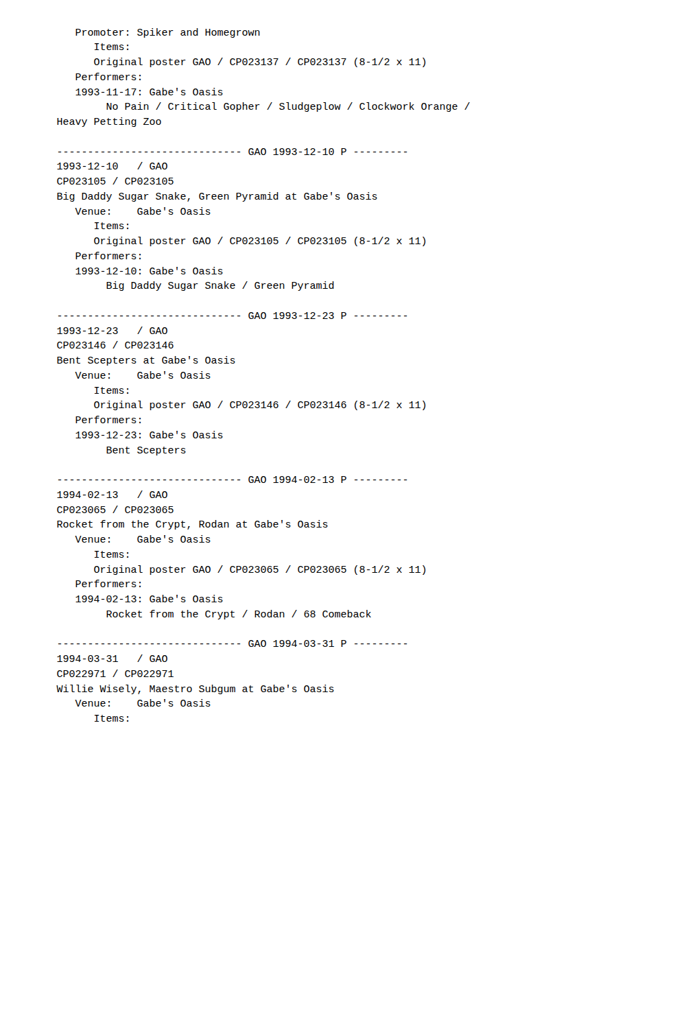Promoter: Spiker and Homegrown
      Items:
      Original poster GAO / CP023137 / CP023137 (8-1/2 x 11)
   Performers:
   1993-11-17: Gabe's Oasis
        No Pain / Critical Gopher / Sludgeplow / Clockwork Orange / 
Heavy Petting Zoo

------------------------------ GAO 1993-12-10 P ---------
1993-12-10   / GAO 
CP023105 / CP023105
Big Daddy Sugar Snake, Green Pyramid at Gabe's Oasis
   Venue:    Gabe's Oasis
      Items:
      Original poster GAO / CP023105 / CP023105 (8-1/2 x 11)
   Performers:
   1993-12-10: Gabe's Oasis
        Big Daddy Sugar Snake / Green Pyramid

------------------------------ GAO 1993-12-23 P ---------
1993-12-23   / GAO 
CP023146 / CP023146
Bent Scepters at Gabe's Oasis
   Venue:    Gabe's Oasis
      Items:
      Original poster GAO / CP023146 / CP023146 (8-1/2 x 11)
   Performers:
   1993-12-23: Gabe's Oasis
        Bent Scepters

------------------------------ GAO 1994-02-13 P ---------
1994-02-13   / GAO 
CP023065 / CP023065
Rocket from the Crypt, Rodan at Gabe's Oasis
   Venue:    Gabe's Oasis
      Items:
      Original poster GAO / CP023065 / CP023065 (8-1/2 x 11)
   Performers:
   1994-02-13: Gabe's Oasis
        Rocket from the Crypt / Rodan / 68 Comeback

------------------------------ GAO 1994-03-31 P ---------
1994-03-31   / GAO 
CP022971 / CP022971
Willie Wisely, Maestro Subgum at Gabe's Oasis
   Venue:    Gabe's Oasis
      Items: